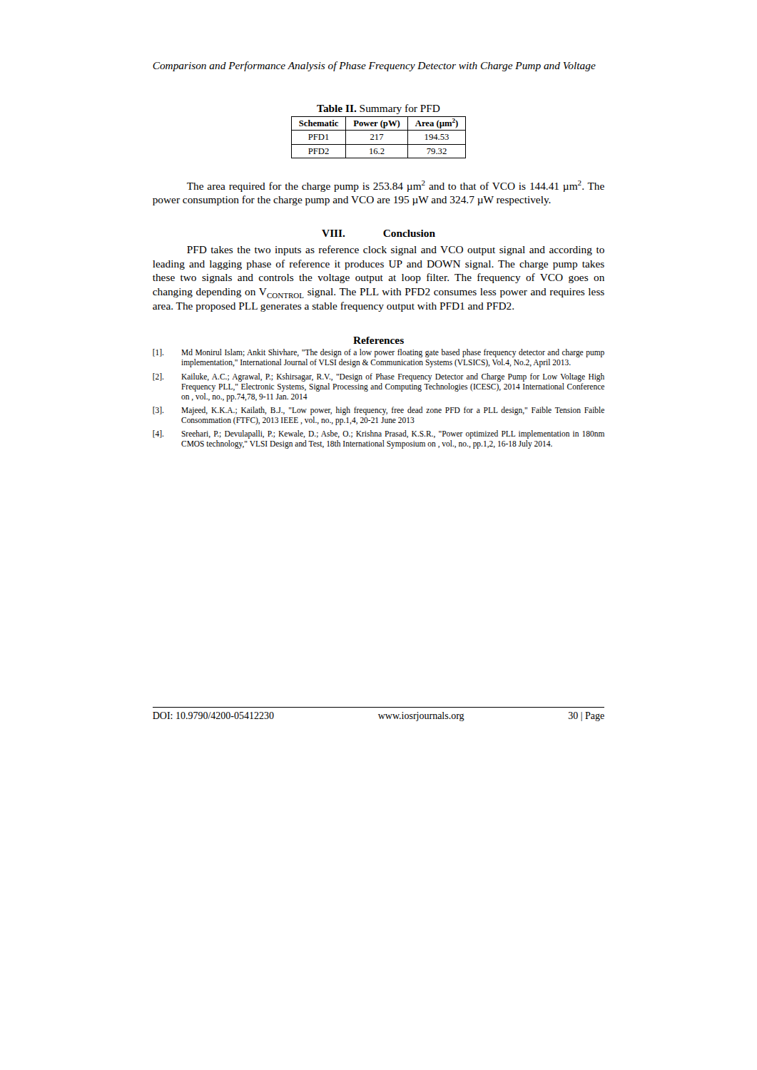Comparison and Performance Analysis of Phase Frequency Detector with Charge Pump and Voltage
Table II. Summary for PFD
| Schematic | Power (pW) | Area (µm 2 ) |
| --- | --- | --- |
| PFD1 | 217 | 194.53 |
| PFD2 | 16.2 | 79.32 |
The area required for the charge pump is 253.84 µm2 and to that of VCO is 144.41 µm2. The power consumption for the charge pump and VCO are 195 µW and 324.7 µW respectively.
VIII. Conclusion
PFD takes the two inputs as reference clock signal and VCO output signal and according to leading and lagging phase of reference it produces UP and DOWN signal. The charge pump takes these two signals and controls the voltage output at loop filter. The frequency of VCO goes on changing depending on VCONTROL signal. The PLL with PFD2 consumes less power and requires less area. The proposed PLL generates a stable frequency output with PFD1 and PFD2.
References
[1]. Md Monirul Islam; Ankit Shivhare, "The design of a low power floating gate based phase frequency detector and charge pump implementation," International Journal of VLSI design & Communication Systems (VLSICS), Vol.4, No.2, April 2013.
[2]. Kailuke, A.C.; Agrawal, P.; Kshirsagar, R.V., "Design of Phase Frequency Detector and Charge Pump for Low Voltage High Frequency PLL," Electronic Systems, Signal Processing and Computing Technologies (ICESC), 2014 International Conference on , vol., no., pp.74,78, 9-11 Jan. 2014
[3]. Majeed, K.K.A.; Kailath, B.J., "Low power, high frequency, free dead zone PFD for a PLL design," Faible Tension Faible Consommation (FTFC), 2013 IEEE , vol., no., pp.1,4, 20-21 June 2013
[4]. Sreehari, P.; Devulapalli, P.; Kewale, D.; Asbe, O.; Krishna Prasad, K.S.R., "Power optimized PLL implementation in 180nm CMOS technology," VLSI Design and Test, 18th International Symposium on , vol., no., pp.1,2, 16-18 July 2014.
DOI: 10.9790/4200-05412230 www.iosrjournals.org 30 | Page